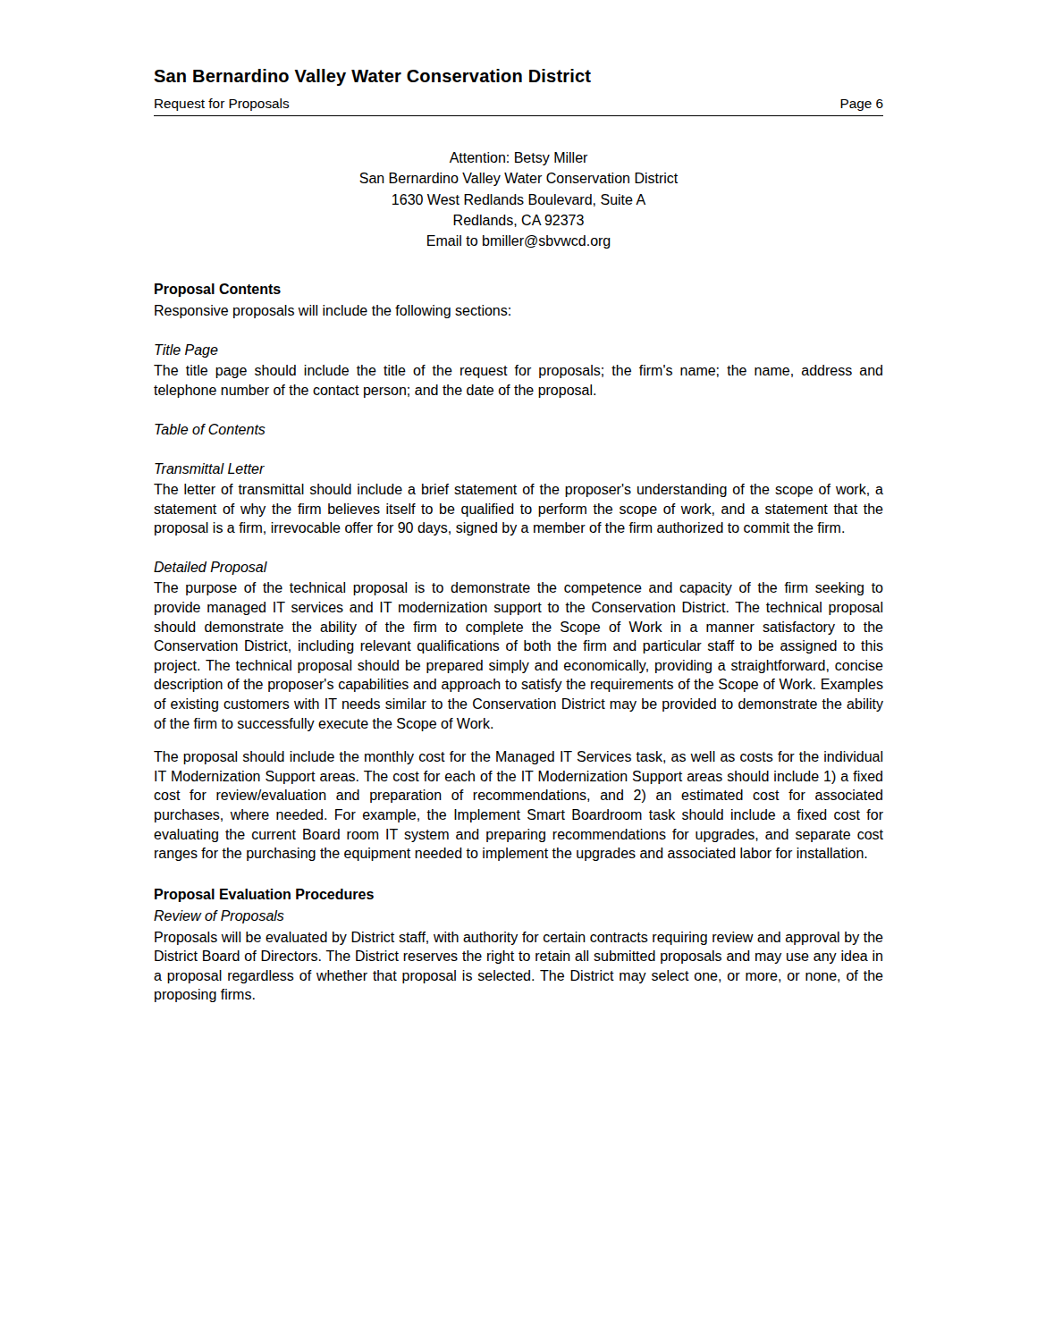San Bernardino Valley Water Conservation District
Request for Proposals Page 6
Attention: Betsy Miller
San Bernardino Valley Water Conservation District
1630 West Redlands Boulevard, Suite A
Redlands, CA 92373
Email to bmiller@sbvwcd.org
Proposal Contents
Responsive proposals will include the following sections:
Title Page
The title page should include the title of the request for proposals; the firm's name; the name, address and telephone number of the contact person; and the date of the proposal.
Table of Contents
Transmittal Letter
The letter of transmittal should include a brief statement of the proposer's understanding of the scope of work, a statement of why the firm believes itself to be qualified to perform the scope of work, and a statement that the proposal is a firm, irrevocable offer for 90 days, signed by a member of the firm authorized to commit the firm.
Detailed Proposal
The purpose of the technical proposal is to demonstrate the competence and capacity of the firm seeking to provide managed IT services and IT modernization support to the Conservation District. The technical proposal should demonstrate the ability of the firm to complete the Scope of Work in a manner satisfactory to the Conservation District, including relevant qualifications of both the firm and particular staff to be assigned to this project. The technical proposal should be prepared simply and economically, providing a straightforward, concise description of the proposer's capabilities and approach to satisfy the requirements of the Scope of Work. Examples of existing customers with IT needs similar to the Conservation District may be provided to demonstrate the ability of the firm to successfully execute the Scope of Work.
The proposal should include the monthly cost for the Managed IT Services task, as well as costs for the individual IT Modernization Support areas. The cost for each of the IT Modernization Support areas should include 1) a fixed cost for review/evaluation and preparation of recommendations, and 2) an estimated cost for associated purchases, where needed. For example, the Implement Smart Boardroom task should include a fixed cost for evaluating the current Board room IT system and preparing recommendations for upgrades, and separate cost ranges for the purchasing the equipment needed to implement the upgrades and associated labor for installation.
Proposal Evaluation Procedures
Review of Proposals
Proposals will be evaluated by District staff, with authority for certain contracts requiring review and approval by the District Board of Directors. The District reserves the right to retain all submitted proposals and may use any idea in a proposal regardless of whether that proposal is selected. The District may select one, or more, or none, of the proposing firms.